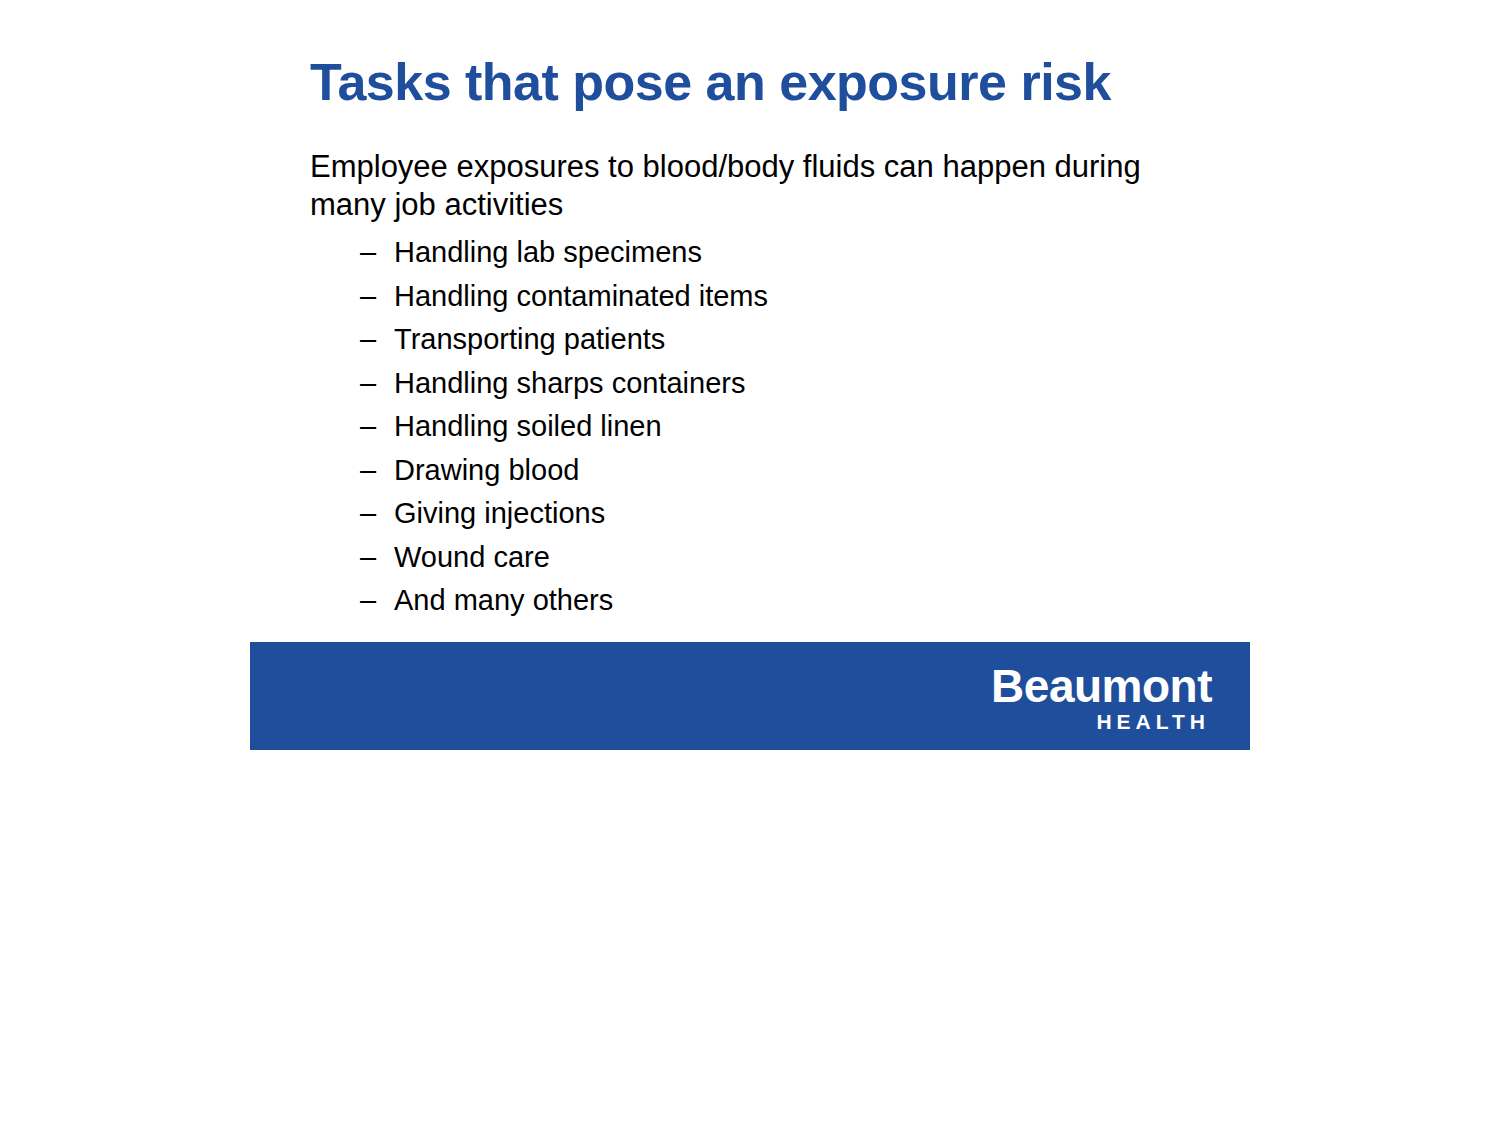Tasks that pose an exposure risk
Employee exposures to blood/body fluids can happen during many job activities
Handling lab specimens
Handling contaminated items
Transporting patients
Handling sharps containers
Handling soiled linen
Drawing blood
Giving injections
Wound care
And many others
Beaumont HEALTH